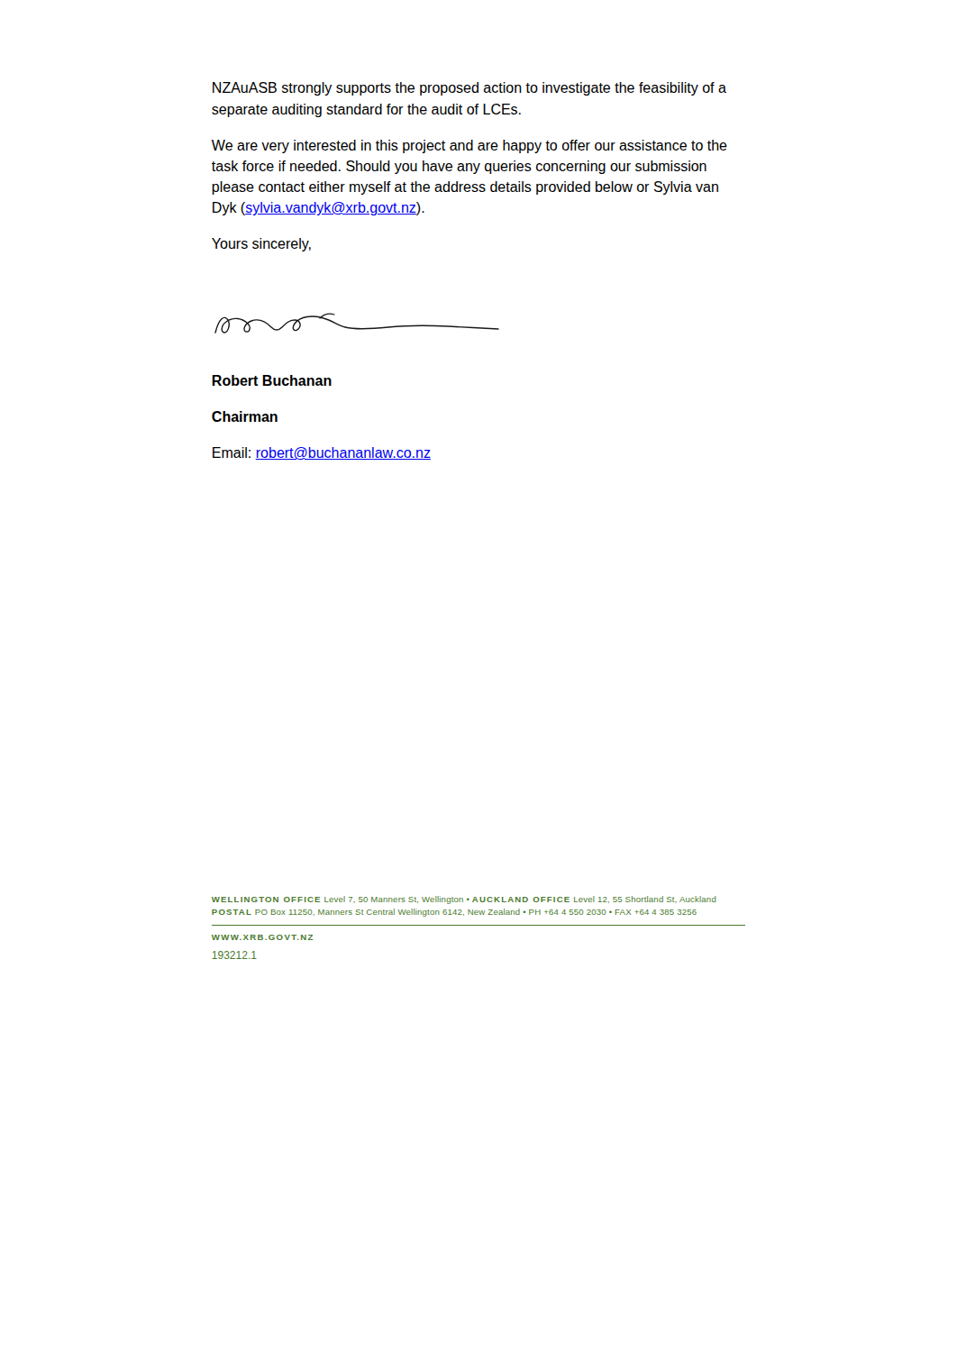NZAuASB strongly supports the proposed action to investigate the feasibility of a separate auditing standard for the audit of LCEs.
We are very interested in this project and are happy to offer our assistance to the task force if needed. Should you have any queries concerning our submission please contact either myself at the address details provided below or Sylvia van Dyk (sylvia.vandyk@xrb.govt.nz).
Yours sincerely,
Robert Buchanan
Chairman
Email: robert@buchananlaw.co.nz
WELLINGTON OFFICE Level 7, 50 Manners St, Wellington • AUCKLAND OFFICE Level 12, 55 Shortland St, Auckland
POSTAL PO Box 11250, Manners St Central Wellington 6142, New Zealand • PH +64 4 550 2030 • FAX +64 4 385 3256
WWW.XRB.GOVT.NZ
193212.1